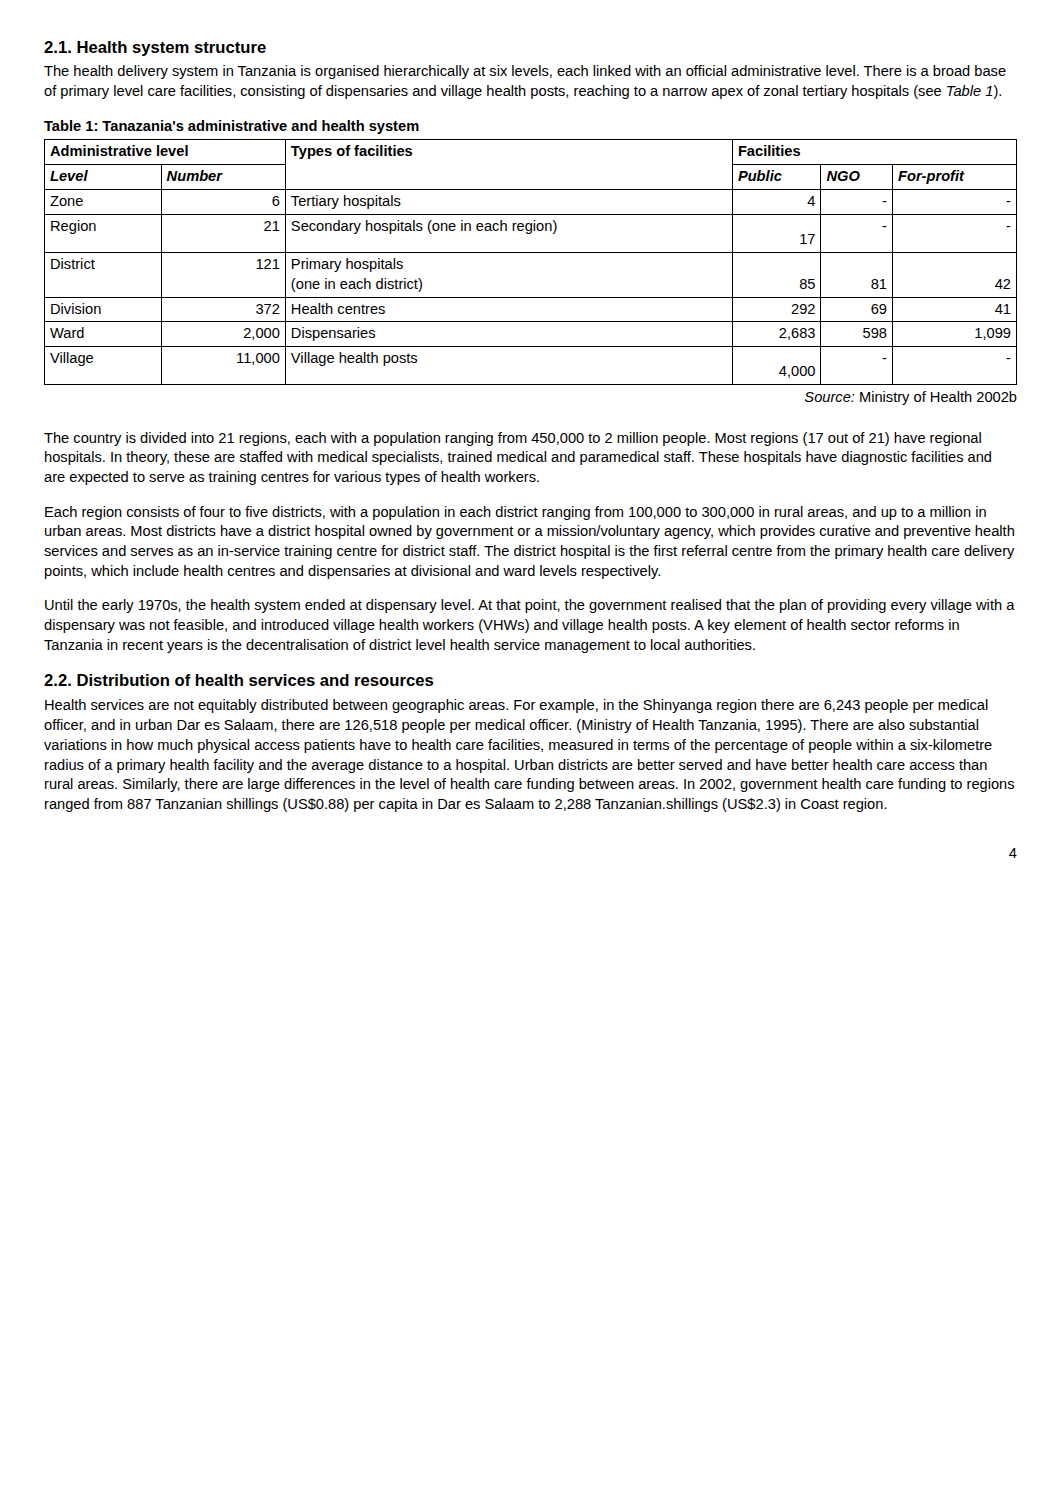2.1. Health system structure
The health delivery system in Tanzania is organised hierarchically at six levels, each linked with an official administrative level. There is a broad base of primary level care facilities, consisting of dispensaries and village health posts, reaching to a narrow apex of zonal tertiary hospitals (see Table 1).
Table 1: Tanazania's administrative and health system
| Administrative level | Types of facilities | Facilities |
| --- | --- | --- |
| Level | Number | Public | NGO | For-profit |
| Zone | 6 | Tertiary hospitals | 4 | - | - |
| Region | 21 | Secondary hospitals (one in each region) | 17 | - | - |
| District | 121 | Primary hospitals (one in each district) | 85 | 81 | 42 |
| Division | 372 | Health centres | 292 | 69 | 41 |
| Ward | 2,000 | Dispensaries | 2,683 | 598 | 1,099 |
| Village | 11,000 | Village health posts | 4,000 | - | - |
Source: Ministry of Health 2002b
The country is divided into 21 regions, each with a population ranging from 450,000 to 2 million people. Most regions (17 out of 21) have regional hospitals. In theory, these are staffed with medical specialists, trained medical and paramedical staff. These hospitals have diagnostic facilities and are expected to serve as training centres for various types of health workers.
Each region consists of four to five districts, with a population in each district ranging from 100,000 to 300,000 in rural areas, and up to a million in urban areas. Most districts have a district hospital owned by government or a mission/voluntary agency, which provides curative and preventive health services and serves as an in-service training centre for district staff. The district hospital is the first referral centre from the primary health care delivery points, which include health centres and dispensaries at divisional and ward levels respectively.
Until the early 1970s, the health system ended at dispensary level. At that point, the government realised that the plan of providing every village with a dispensary was not feasible, and introduced village health workers (VHWs) and village health posts. A key element of health sector reforms in Tanzania in recent years is the decentralisation of district level health service management to local authorities.
2.2. Distribution of health services and resources
Health services are not equitably distributed between geographic areas. For example, in the Shinyanga region there are 6,243 people per medical officer, and in urban Dar es Salaam, there are 126,518 people per medical officer. (Ministry of Health Tanzania, 1995). There are also substantial variations in how much physical access patients have to health care facilities, measured in terms of the percentage of people within a six-kilometre radius of a primary health facility and the average distance to a hospital. Urban districts are better served and have better health care access than rural areas. Similarly, there are large differences in the level of health care funding between areas. In 2002, government health care funding to regions ranged from 887 Tanzanian shillings (US$0.88) per capita in Dar es Salaam to 2,288 Tanzanian.shillings (US$2.3) in Coast region.
4